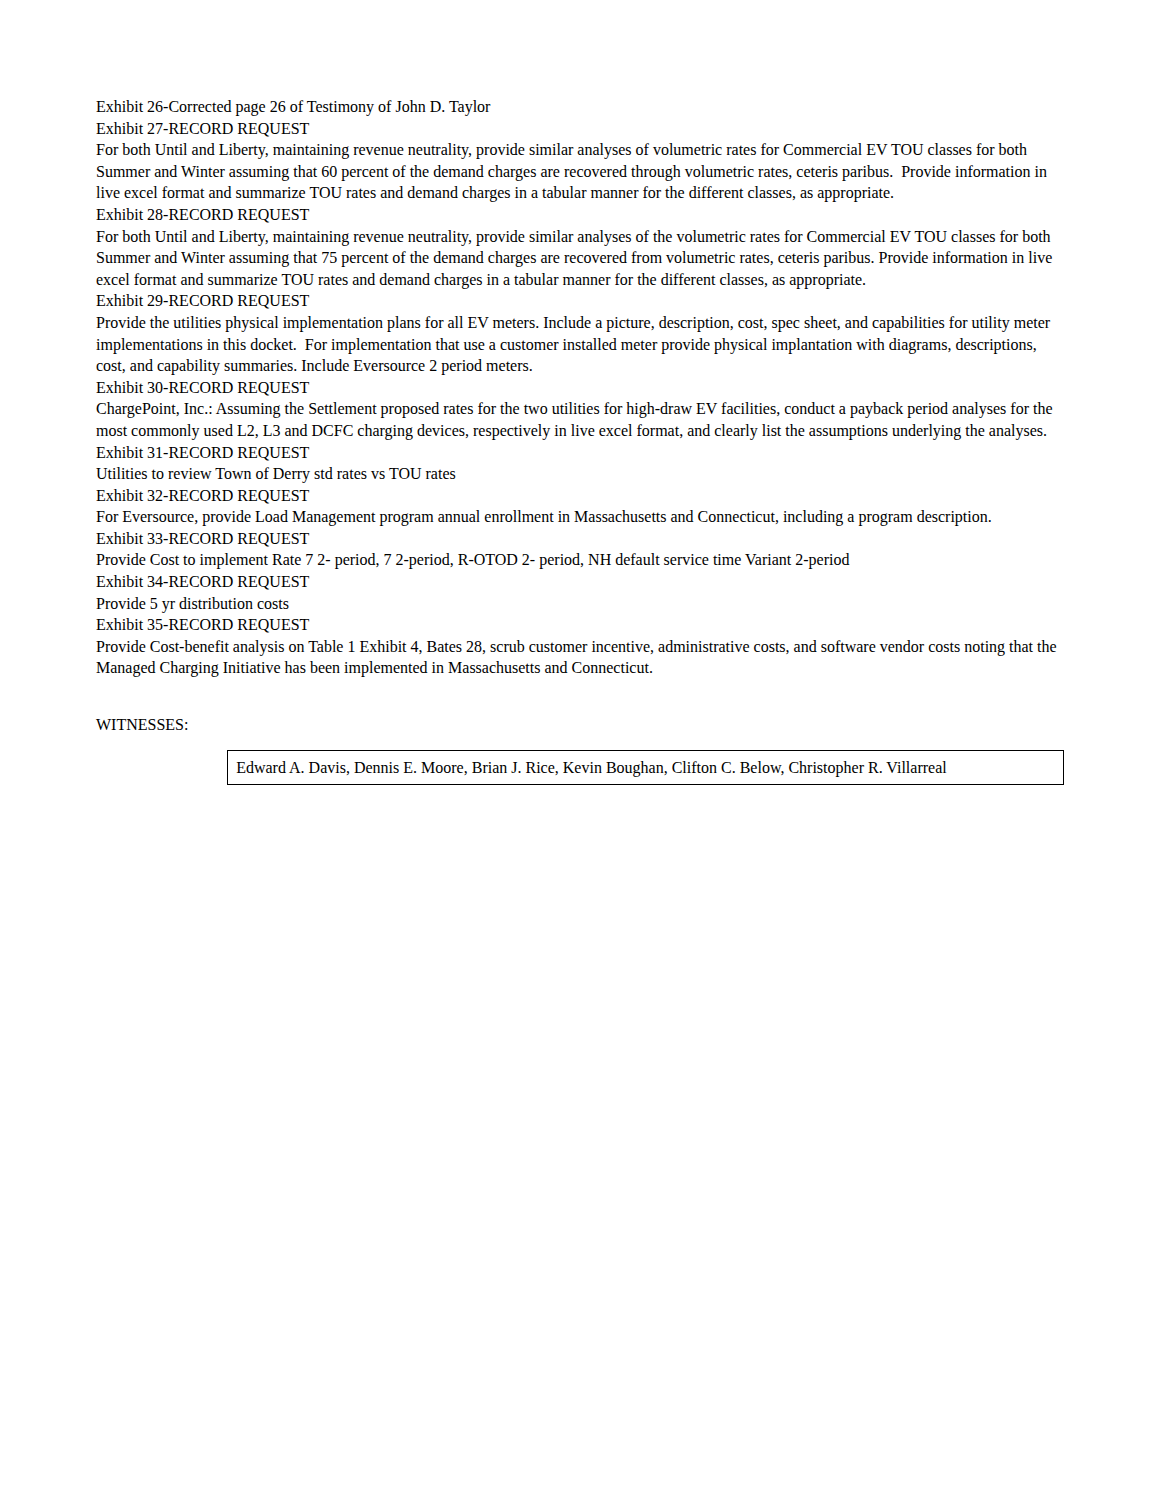Exhibit 26-Corrected page 26 of Testimony of John D. Taylor
Exhibit 27-RECORD REQUEST
For both Until and Liberty, maintaining revenue neutrality, provide similar analyses of volumetric rates for Commercial EV TOU classes for both Summer and Winter assuming that 60 percent of the demand charges are recovered through volumetric rates, ceteris paribus. Provide information in live excel format and summarize TOU rates and demand charges in a tabular manner for the different classes, as appropriate.
Exhibit 28-RECORD REQUEST
For both Until and Liberty, maintaining revenue neutrality, provide similar analyses of the volumetric rates for Commercial EV TOU classes for both Summer and Winter assuming that 75 percent of the demand charges are recovered from volumetric rates, ceteris paribus. Provide information in live excel format and summarize TOU rates and demand charges in a tabular manner for the different classes, as appropriate.
Exhibit 29-RECORD REQUEST
Provide the utilities physical implementation plans for all EV meters. Include a picture, description, cost, spec sheet, and capabilities for utility meter implementations in this docket. For implementation that use a customer installed meter provide physical implantation with diagrams, descriptions, cost, and capability summaries. Include Eversource 2 period meters.
Exhibit 30-RECORD REQUEST
ChargePoint, Inc.: Assuming the Settlement proposed rates for the two utilities for high-draw EV facilities, conduct a payback period analyses for the most commonly used L2, L3 and DCFC charging devices, respectively in live excel format, and clearly list the assumptions underlying the analyses.
Exhibit 31-RECORD REQUEST
Utilities to review Town of Derry std rates vs TOU rates
Exhibit 32-RECORD REQUEST
For Eversource, provide Load Management program annual enrollment in Massachusetts and Connecticut, including a program description.
Exhibit 33-RECORD REQUEST
Provide Cost to implement Rate 7 2- period, 7 2-period, R-OTOD 2- period, NH default service time Variant 2-period
Exhibit 34-RECORD REQUEST
Provide 5 yr distribution costs
Exhibit 35-RECORD REQUEST
Provide Cost-benefit analysis on Table 1 Exhibit 4, Bates 28, scrub customer incentive, administrative costs, and software vendor costs noting that the Managed Charging Initiative has been implemented in Massachusetts and Connecticut.
WITNESSES:
| | Edward A. Davis, Dennis E. Moore, Brian J. Rice, Kevin Boughan, Clifton C. Below, Christopher R. Villarreal |